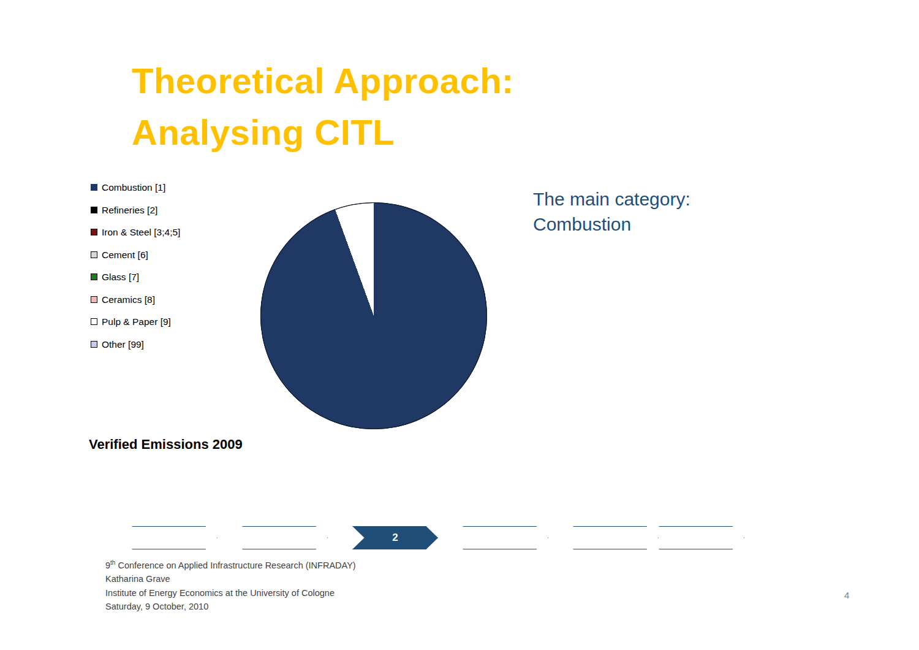Theoretical Approach:
Analysing CITL
Combustion [1]
Refineries [2]
Iron & Steel [3;4;5]
Cement [6]
Glass [7]
Ceramics [8]
Pulp & Paper [9]
Other [99]
Verified Emissions 2009
The main category:
Combustion
2
9th Conference on Applied Infrastructure Research (INFRADAY)
Katharina Grave
Institute of Energy Economics at the University of Cologne
Saturday, 9 October, 2010
4